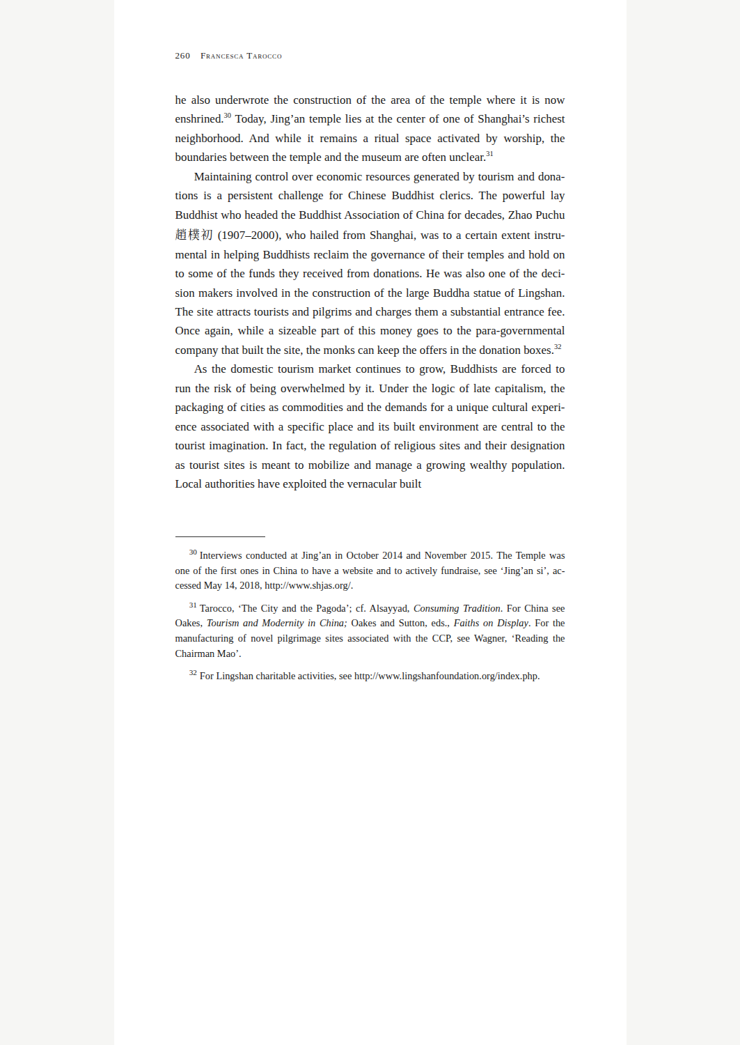260 Francesca Tarocco
he also underwrote the construction of the area of the temple where it is now enshrined.30 Today, Jing’an temple lies at the center of one of Shanghai’s richest neighborhood. And while it remains a ritual space activated by worship, the boundaries between the temple and the museum are often unclear.31
Maintaining control over economic resources generated by tourism and donations is a persistent challenge for Chinese Buddhist clerics. The powerful lay Buddhist who headed the Buddhist Association of China for decades, Zhao Puchu 趙樸初 (1907–2000), who hailed from Shanghai, was to a certain extent instrumental in helping Buddhists reclaim the governance of their temples and hold on to some of the funds they received from donations. He was also one of the decision makers involved in the construction of the large Buddha statue of Lingshan. The site attracts tourists and pilgrims and charges them a substantial entrance fee. Once again, while a sizeable part of this money goes to the para-governmental company that built the site, the monks can keep the offers in the donation boxes.32
As the domestic tourism market continues to grow, Buddhists are forced to run the risk of being overwhelmed by it. Under the logic of late capitalism, the packaging of cities as commodities and the demands for a unique cultural experience associated with a specific place and its built environment are central to the tourist imagination. In fact, the regulation of religious sites and their designation as tourist sites is meant to mobilize and manage a growing wealthy population. Local authorities have exploited the vernacular built
30 Interviews conducted at Jing’an in October 2014 and November 2015. The Temple was one of the first ones in China to have a website and to actively fundraise, see ‘Jing’an si’, accessed May 14, 2018, http://www.shjas.org/.
31 Tarocco, ‘The City and the Pagoda’; cf. Alsayyad, Consuming Tradition. For China see Oakes, Tourism and Modernity in China; Oakes and Sutton, eds., Faiths on Display. For the manufacturing of novel pilgrimage sites associated with the CCP, see Wagner, ‘Reading the Chairman Mao’.
32 For Lingshan charitable activities, see http://www.lingshanfoundation.org/index.php.